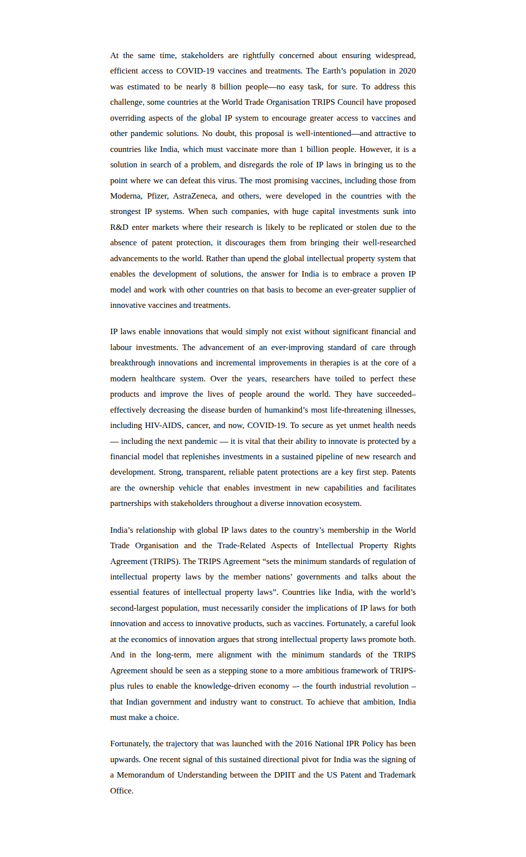At the same time, stakeholders are rightfully concerned about ensuring widespread, efficient access to COVID-19 vaccines and treatments. The Earth’s population in 2020 was estimated to be nearly 8 billion people—no easy task, for sure. To address this challenge, some countries at the World Trade Organisation TRIPS Council have proposed overriding aspects of the global IP system to encourage greater access to vaccines and other pandemic solutions. No doubt, this proposal is well-intentioned—and attractive to countries like India, which must vaccinate more than 1 billion people. However, it is a solution in search of a problem, and disregards the role of IP laws in bringing us to the point where we can defeat this virus. The most promising vaccines, including those from Moderna, Pfizer, AstraZeneca, and others, were developed in the countries with the strongest IP systems. When such companies, with huge capital investments sunk into R&D enter markets where their research is likely to be replicated or stolen due to the absence of patent protection, it discourages them from bringing their well-researched advancements to the world. Rather than upend the global intellectual property system that enables the development of solutions, the answer for India is to embrace a proven IP model and work with other countries on that basis to become an ever-greater supplier of innovative vaccines and treatments.
IP laws enable innovations that would simply not exist without significant financial and labour investments. The advancement of an ever-improving standard of care through breakthrough innovations and incremental improvements in therapies is at the core of a modern healthcare system. Over the years, researchers have toiled to perfect these products and improve the lives of people around the world. They have succeeded–effectively decreasing the disease burden of humankind’s most life-threatening illnesses, including HIV-AIDS, cancer, and now, COVID-19. To secure as yet unmet health needs — including the next pandemic — it is vital that their ability to innovate is protected by a financial model that replenishes investments in a sustained pipeline of new research and development. Strong, transparent, reliable patent protections are a key first step. Patents are the ownership vehicle that enables investment in new capabilities and facilitates partnerships with stakeholders throughout a diverse innovation ecosystem.
India’s relationship with global IP laws dates to the country’s membership in the World Trade Organisation and the Trade-Related Aspects of Intellectual Property Rights Agreement (TRIPS). The TRIPS Agreement “sets the minimum standards of regulation of intellectual property laws by the member nations’ governments and talks about the essential features of intellectual property laws”. Countries like India, with the world’s second-largest population, must necessarily consider the implications of IP laws for both innovation and access to innovative products, such as vaccines. Fortunately, a careful look at the economics of innovation argues that strong intellectual property laws promote both. And in the long-term, mere alignment with the minimum standards of the TRIPS Agreement should be seen as a stepping stone to a more ambitious framework of TRIPS-plus rules to enable the knowledge-driven economy –- the fourth industrial revolution – that Indian government and industry want to construct. To achieve that ambition, India must make a choice.
Fortunately, the trajectory that was launched with the 2016 National IPR Policy has been upwards. One recent signal of this sustained directional pivot for India was the signing of a Memorandum of Understanding between the DPIIT and the US Patent and Trademark Office.